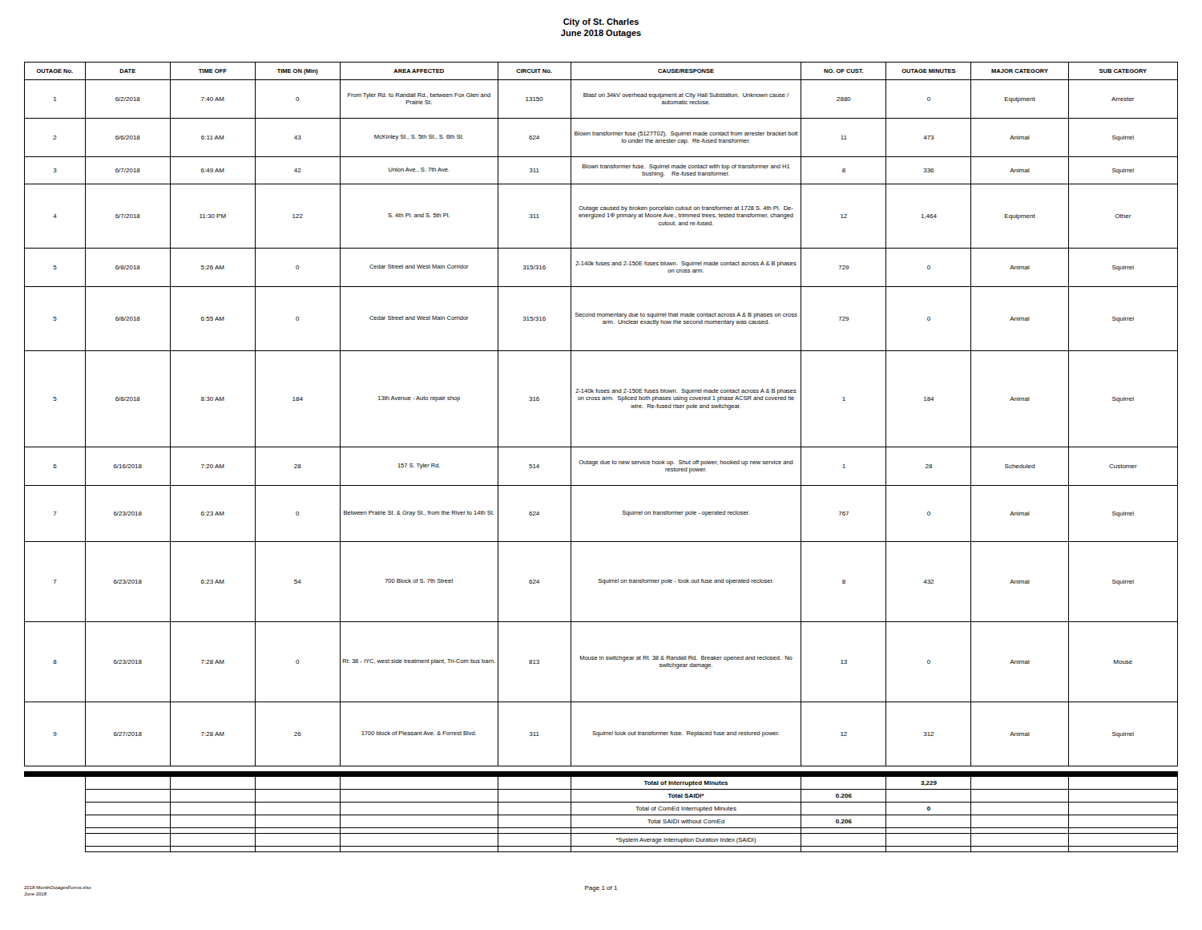City of St. Charles
June 2018 Outages
| OUTAGE No. | DATE | TIME OFF | TIME ON (Min) | AREA AFFECTED | CIRCUIT No. | CAUSE/RESPONSE | NO. OF CUST. | OUTAGE MINUTES | MAJOR CATEGORY | SUB CATEGORY |
| --- | --- | --- | --- | --- | --- | --- | --- | --- | --- | --- |
| 1 | 6/2/2018 | 7:40 AM | 0 | From Tyler Rd. to Randall Rd., between Fox Glen and Prairie St. | 13150 | Blast on 34kV overhead equipment at City Hall Substation. Unknown cause / automatic reclose. | 2880 | 0 | Equipment | Arrester |
| 2 | 6/6/2018 | 6:11 AM | 43 | McKinley St., S. 5th St., S. 6th St. | 624 | Blown transformer fuse (5127T02). Squirrel made contact from arrester bracket bolt to under the arrester cap. Re-fused transformer. | 11 | 473 | Animal | Squirrel |
| 3 | 6/7/2018 | 6:49 AM | 42 | Union Ave., S. 7th Ave. | 311 | Blown transformer fuse. Squirrel made contact with top of transformer and H1 bushing. Re-fused transformer. | 8 | 336 | Animal | Squirrel |
| 4 | 6/7/2018 | 11:30 PM | 122 | S. 4th Pl. and S. 5th Pl. | 311 | Outage caused by broken porcelain cutout on transformer at 1728 S. 4th Pl. De-energized 1Φ primary at Moore Ave., trimmed trees, tested transformer, changed cutout, and re-fused. | 12 | 1,464 | Equipment | Other |
| 5 | 6/8/2018 | 5:26 AM | 0 | Cedar Street and West Main Corridor | 315/316 | 2-140k fuses and 2-150E fuses blown. Squirrel made contact across A & B phases on cross arm. | 729 | 0 | Animal | Squirrel |
| 5 | 6/8/2018 | 6:55 AM | 0 | Cedar Street and West Main Corridor | 315/316 | Second momentary due to squirrel that made contact across A & B phases on cross arm. Unclear exactly how the second momentary was caused. | 729 | 0 | Animal | Squirrel |
| 5 | 6/8/2018 | 8:30 AM | 184 | 13th Avenue - Auto repair shop | 316 | 2-140k fuses and 2-150E fuses blown. Squirrel made contact across A & B phases on cross arm. Spliced both phases using covered 1 phase ACSR and covered tie wire. Re-fused riser pole and switchgear. | 1 | 184 | Animal | Squirrel |
| 6 | 6/16/2018 | 7:20 AM | 28 | 157 S. Tyler Rd. | 514 | Outage due to new service hook up. Shut off power, hooked up new service and restored power. | 1 | 28 | Scheduled | Customer |
| 7 | 6/23/2018 | 6:23 AM | 0 | Between Prairie St. & Gray St., from the River to 14th St. | 624 | Squirrel on transformer pole - operated recloser. | 767 | 0 | Animal | Squirrel |
| 7 | 6/23/2018 | 6:23 AM | 54 | 700 Block of S. 7th Street | 624 | Squirrel on transformer pole - took out fuse and operated recloser. | 8 | 432 | Animal | Squirrel |
| 8 | 6/23/2018 | 7:28 AM | 0 | Rt. 38 - IYC, west side treatment plant, Tri-Com bus barn. | 813 | Mouse in switchgear at Rt. 38 & Randall Rd. Breaker opened and reclosed. No switchgear damage. | 13 | 0 | Animal | Mouse |
| 9 | 6/27/2018 | 7:28 AM | 26 | 1700 block of Pleasant Ave. & Forrest Blvd. | 311 | Squirrel took out transformer fuse. Replaced fuse and restored power. | 12 | 312 | Animal | Squirrel |
| | | | | | | Total of Interrupted Minutes | | 3,229 | | |
| | | | | | | Total SAIDI* | 0.206 | | | |
| | | | | | | Total of ComEd Interrupted Minutes | | 0 | | |
| | | | | | | Total SAIDI without ComEd | 0.206 | | | |
| | | | | | | *System Average Interruption Duration Index (SAIDI) | | | | |
2018-MonthOutagesForms.xlsx
June 2018
Page 1 of 1